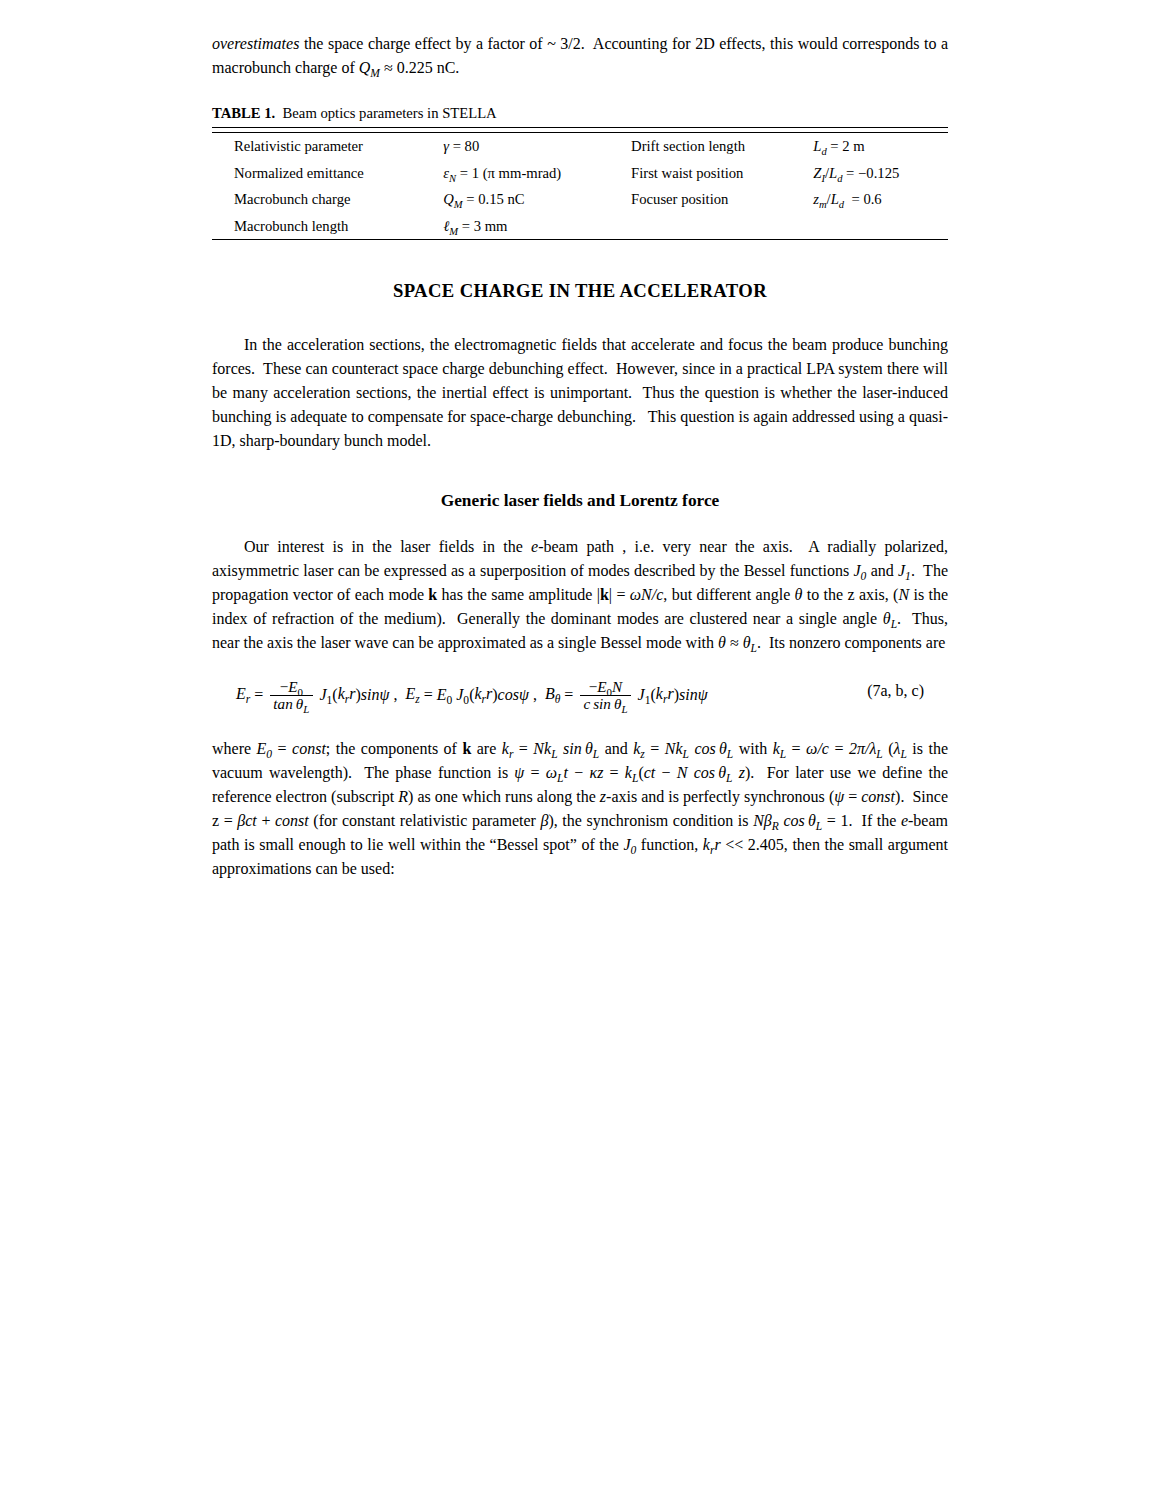overestimates the space charge effect by a factor of ~ 3/2. Accounting for 2D effects, this would corresponds to a macrobunch charge of QM ≈ 0.225 nC.
TABLE 1. Beam optics parameters in STELLA
| Relativistic parameter | γ = 80 | Drift section length | L d = 2 m |
| Normalized emittance | ε N = 1 (π mm-mrad) | First waist position | Z I / L d = −0.125 |
| Macrobunch charge | Q M = 0.15 nC | Focuser position | z m / L d = 0.6 |
| Macrobunch length | ℓ M = 3 mm | | |
SPACE CHARGE IN THE ACCELERATOR
In the acceleration sections, the electromagnetic fields that accelerate and focus the beam produce bunching forces. These can counteract space charge debunching effect. However, since in a practical LPA system there will be many acceleration sections, the inertial effect is unimportant. Thus the question is whether the laser-induced bunching is adequate to compensate for space-charge debunching. This question is again addressed using a quasi-1D, sharp-boundary bunch model.
Generic laser fields and Lorentz force
Our interest is in the laser fields in the e-beam path , i.e. very near the axis. A radially polarized, axisymmetric laser can be expressed as a superposition of modes described by the Bessel functions J0 and J1. The propagation vector of each mode k has the same amplitude |k| = ωN/c, but different angle θ to the z axis, (N is the index of refraction of the medium). Generally the dominant modes are clustered near a single angle θL. Thus, near the axis the laser wave can be approximated as a single Bessel mode with θ ≈ θL. Its nonzero components are
Er = −E0 tan θL J1(krr) sinψ , Ez = E0 J0(krr) cosψ , Bθ = −E0N c sin θL J1(krr) sinψ (7a, b, c)
where E0 = const; the components of k are kr = NkL sin θL and kz = NkL cos θL with kL = ω/c = 2π/λL (λL is the vacuum wavelength). The phase function is ψ = ωLt − κz = kL(ct − N cos θL z). For later use we define the reference electron (subscript R) as one which runs along the z-axis and is perfectly synchronous (ψ = const). Since z = βct + const (for constant relativistic parameter β), the synchronism condition is NβR cos θL = 1. If the e-beam path is small enough to lie well within the “Bessel spot” of the J0 function, krr << 2.405, then the small argument approximations can be used: